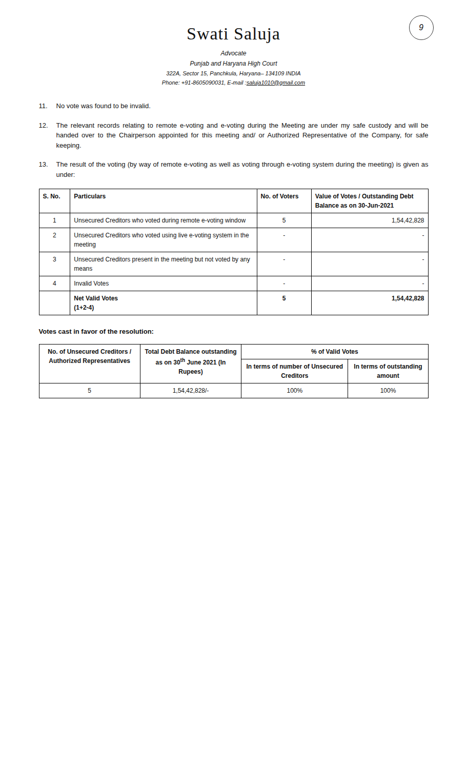9
Swati Saluja
Advocate
Punjab and Haryana High Court
322A, Sector 15, Panchkula, Haryana– 134109 INDIA
Phone: +91-8605090031, E-mail :saluja1010@gmail.com
11. No vote was found to be invalid.
12. The relevant records relating to remote e-voting and e-voting during the Meeting are under my safe custody and will be handed over to the Chairperson appointed for this meeting and/ or Authorized Representative of the Company, for safe keeping.
13. The result of the voting (by way of remote e-voting as well as voting through e-voting system during the meeting) is given as under:
| S. No. | Particulars | No. of Voters | Value of Votes / Outstanding Debt Balance as on 30-Jun-2021 |
| --- | --- | --- | --- |
| 1 | Unsecured Creditors who voted during remote e-voting window | 5 | 1,54,42,828 |
| 2 | Unsecured Creditors who voted using live e-voting system in the meeting | - | - |
| 3 | Unsecured Creditors present in the meeting but not voted by any means | - | - |
| 4 | Invalid Votes | - | - |
| | Net Valid Votes (1+2-4) | 5 | 1,54,42,828 |
Votes cast in favor of the resolution:
| No. of Unsecured Creditors / Authorized Representatives | Total Debt Balance outstanding as on 30 th June 2021 (In Rupees) | % of Valid Votes |
| --- | --- | --- |
| In terms of number of Unsecured Creditors | In terms of outstanding amount |
| 5 | 1,54,42,828/- | 100% | 100% |